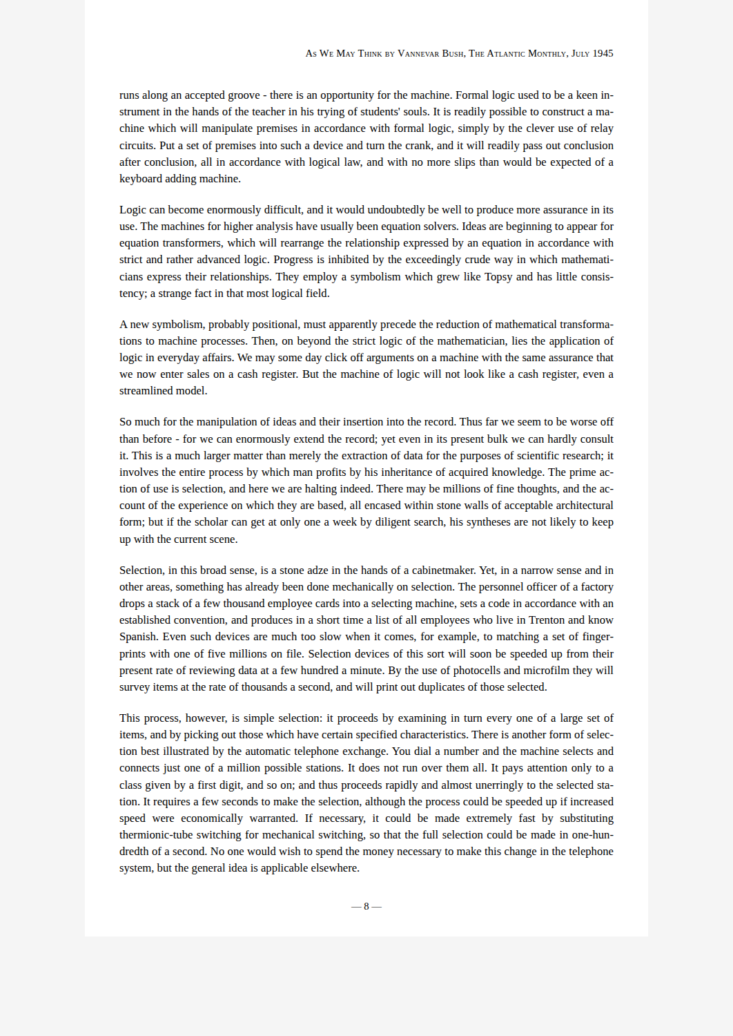As We May Think by Vannevar Bush, The Atlantic Monthly, July 1945
runs along an accepted groove - there is an opportunity for the machine. Formal logic used to be a keen instrument in the hands of the teacher in his trying of students' souls. It is readily possible to construct a machine which will manipulate premises in accordance with formal logic, simply by the clever use of relay circuits. Put a set of premises into such a device and turn the crank, and it will readily pass out conclusion after conclusion, all in accordance with logical law, and with no more slips than would be expected of a keyboard adding machine.
Logic can become enormously difficult, and it would undoubtedly be well to produce more assurance in its use. The machines for higher analysis have usually been equation solvers. Ideas are beginning to appear for equation transformers, which will rearrange the relationship expressed by an equation in accordance with strict and rather advanced logic. Progress is inhibited by the exceedingly crude way in which mathematicians express their relationships. They employ a symbolism which grew like Topsy and has little consistency; a strange fact in that most logical field.
A new symbolism, probably positional, must apparently precede the reduction of mathematical transformations to machine processes. Then, on beyond the strict logic of the mathematician, lies the application of logic in everyday affairs. We may some day click off arguments on a machine with the same assurance that we now enter sales on a cash register. But the machine of logic will not look like a cash register, even a streamlined model.
So much for the manipulation of ideas and their insertion into the record. Thus far we seem to be worse off than before - for we can enormously extend the record; yet even in its present bulk we can hardly consult it. This is a much larger matter than merely the extraction of data for the purposes of scientific research; it involves the entire process by which man profits by his inheritance of acquired knowledge. The prime action of use is selection, and here we are halting indeed. There may be millions of fine thoughts, and the account of the experience on which they are based, all encased within stone walls of acceptable architectural form; but if the scholar can get at only one a week by diligent search, his syntheses are not likely to keep up with the current scene.
Selection, in this broad sense, is a stone adze in the hands of a cabinetmaker. Yet, in a narrow sense and in other areas, something has already been done mechanically on selection. The personnel officer of a factory drops a stack of a few thousand employee cards into a selecting machine, sets a code in accordance with an established convention, and produces in a short time a list of all employees who live in Trenton and know Spanish. Even such devices are much too slow when it comes, for example, to matching a set of fingerprints with one of five millions on file. Selection devices of this sort will soon be speeded up from their present rate of reviewing data at a few hundred a minute. By the use of photocells and microfilm they will survey items at the rate of thousands a second, and will print out duplicates of those selected.
This process, however, is simple selection: it proceeds by examining in turn every one of a large set of items, and by picking out those which have certain specified characteristics. There is another form of selection best illustrated by the automatic telephone exchange. You dial a number and the machine selects and connects just one of a million possible stations. It does not run over them all. It pays attention only to a class given by a first digit, and so on; and thus proceeds rapidly and almost unerringly to the selected station. It requires a few seconds to make the selection, although the process could be speeded up if increased speed were economically warranted. If necessary, it could be made extremely fast by substituting thermionic-tube switching for mechanical switching, so that the full selection could be made in one-hundredth of a second. No one would wish to spend the money necessary to make this change in the telephone system, but the general idea is applicable elsewhere.
— 8 —